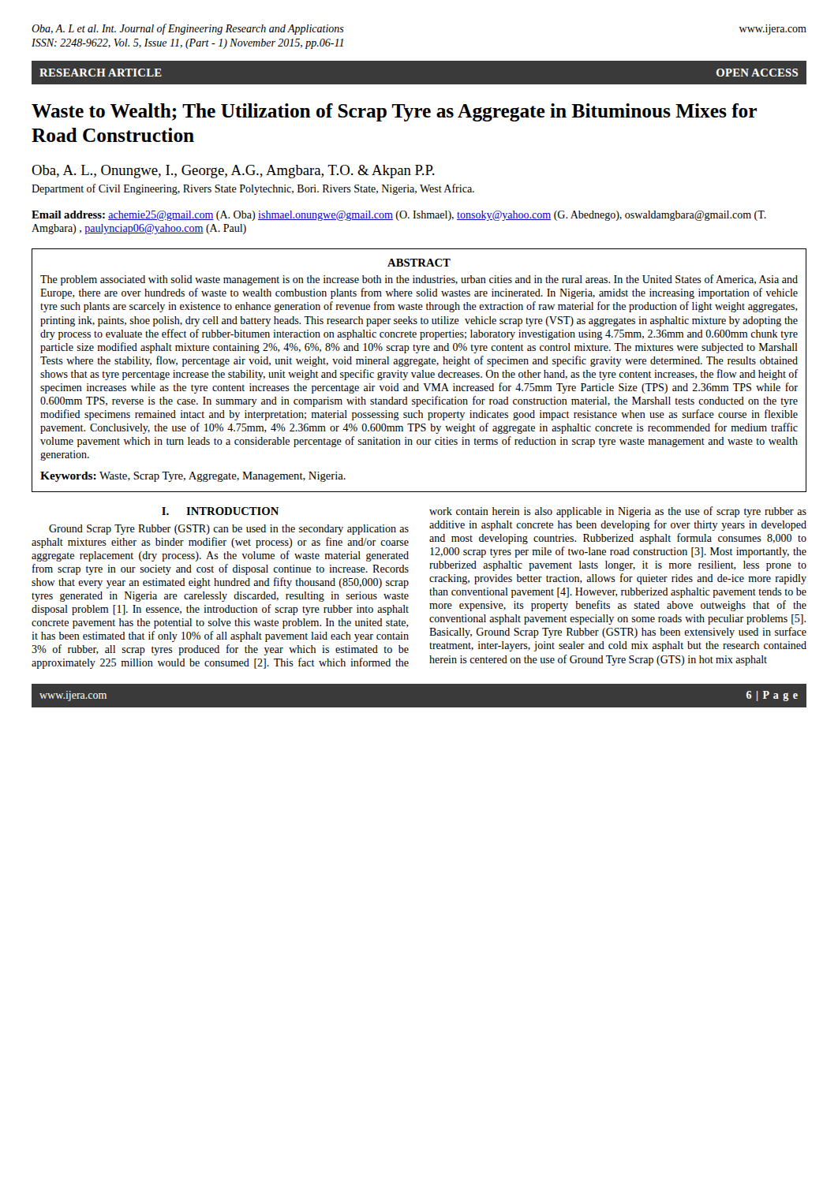www.ijera.com Oba, A. L et al. Int. Journal of Engineering Research and Applications
ISSN: 2248-9622, Vol. 5, Issue 11, (Part - 1) November 2015, pp.06-11
RESEARCH ARTICLE OPEN ACCESS
Waste to Wealth; The Utilization of Scrap Tyre as Aggregate in Bituminous Mixes for Road Construction
Oba, A. L., Onungwe, I., George, A.G., Amgbara, T.O. & Akpan P.P.
Department of Civil Engineering, Rivers State Polytechnic, Bori. Rivers State, Nigeria, West Africa.
Email address: achemie25@gmail.com (A. Oba) ishmael.onungwe@gmail.com (O. Ishmael), tonsoky@yahoo.com (G. Abednego), oswaldamgbara@gmail.com (T. Amgbara) , paulynciap06@yahoo.com (A. Paul)
ABSTRACT
The problem associated with solid waste management is on the increase both in the industries, urban cities and in the rural areas. In the United States of America, Asia and Europe, there are over hundreds of waste to wealth combustion plants from where solid wastes are incinerated. In Nigeria, amidst the increasing importation of vehicle tyre such plants are scarcely in existence to enhance generation of revenue from waste through the extraction of raw material for the production of light weight aggregates, printing ink, paints, shoe polish, dry cell and battery heads. This research paper seeks to utilize vehicle scrap tyre (VST) as aggregates in asphaltic mixture by adopting the dry process to evaluate the effect of rubber-bitumen interaction on asphaltic concrete properties; laboratory investigation using 4.75mm, 2.36mm and 0.600mm chunk tyre particle size modified asphalt mixture containing 2%, 4%, 6%, 8% and 10% scrap tyre and 0% tyre content as control mixture. The mixtures were subjected to Marshall Tests where the stability, flow, percentage air void, unit weight, void mineral aggregate, height of specimen and specific gravity were determined. The results obtained shows that as tyre percentage increase the stability, unit weight and specific gravity value decreases. On the other hand, as the tyre content increases, the flow and height of specimen increases while as the tyre content increases the percentage air void and VMA increased for 4.75mm Tyre Particle Size (TPS) and 2.36mm TPS while for 0.600mm TPS, reverse is the case. In summary and in comparism with standard specification for road construction material, the Marshall tests conducted on the tyre modified specimens remained intact and by interpretation; material possessing such property indicates good impact resistance when use as surface course in flexible pavement. Conclusively, the use of 10% 4.75mm, 4% 2.36mm or 4% 0.600mm TPS by weight of aggregate in asphaltic concrete is recommended for medium traffic volume pavement which in turn leads to a considerable percentage of sanitation in our cities in terms of reduction in scrap tyre waste management and waste to wealth generation.
Keywords: Waste, Scrap Tyre, Aggregate, Management, Nigeria.
I. INTRODUCTION
Ground Scrap Tyre Rubber (GSTR) can be used in the secondary application as asphalt mixtures either as binder modifier (wet process) or as fine and/or coarse aggregate replacement (dry process). As the volume of waste material generated from scrap tyre in our society and cost of disposal continue to increase. Records show that every year an estimated eight hundred and fifty thousand (850,000) scrap tyres generated in Nigeria are carelessly discarded, resulting in serious waste disposal problem [1]. In essence, the introduction of scrap tyre rubber into asphalt concrete pavement has the potential to solve this waste problem. In the united state, it has been estimated that if only 10% of all asphalt pavement laid each year contain 3% of rubber, all scrap tyres produced for the year which is estimated to be approximately 225 million would be consumed [2]. This fact which informed the work contain herein is also applicable in Nigeria as the use of scrap tyre rubber as additive in asphalt concrete has been developing for over thirty years in developed and most developing countries. Rubberized asphalt formula consumes 8,000 to 12,000 scrap tyres per mile of two-lane road construction [3]. Most importantly, the rubberized asphaltic pavement lasts longer, it is more resilient, less prone to cracking, provides better traction, allows for quieter rides and de-ice more rapidly than conventional pavement [4]. However, rubberized asphaltic pavement tends to be more expensive, its property benefits as stated above outweighs that of the conventional asphalt pavement especially on some roads with peculiar problems [5]. Basically, Ground Scrap Tyre Rubber (GSTR) has been extensively used in surface treatment, inter-layers, joint sealer and cold mix asphalt but the research contained herein is centered on the use of Ground Tyre Scrap (GTS) in hot mix asphalt
www.ijera.com 6 | P a g e